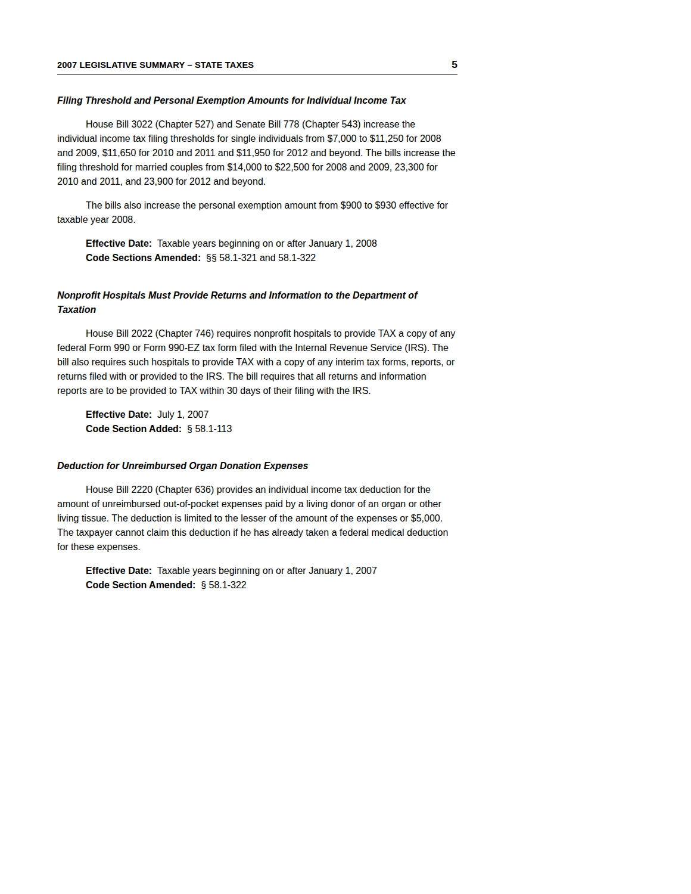2007 LEGISLATIVE SUMMARY – STATE TAXES 5
Filing Threshold and Personal Exemption Amounts for Individual Income Tax
House Bill 3022 (Chapter 527) and Senate Bill 778 (Chapter 543) increase the individual income tax filing thresholds for single individuals from $7,000 to $11,250 for 2008 and 2009, $11,650 for 2010 and 2011 and $11,950 for 2012 and beyond. The bills increase the filing threshold for married couples from $14,000 to $22,500 for 2008 and 2009, 23,300 for 2010 and 2011, and 23,900 for 2012 and beyond.
The bills also increase the personal exemption amount from $900 to $930 effective for taxable year 2008.
Effective Date: Taxable years beginning on or after January 1, 2008
Code Sections Amended: §§ 58.1-321 and 58.1-322
Nonprofit Hospitals Must Provide Returns and Information to the Department of Taxation
House Bill 2022 (Chapter 746) requires nonprofit hospitals to provide TAX a copy of any federal Form 990 or Form 990-EZ tax form filed with the Internal Revenue Service (IRS). The bill also requires such hospitals to provide TAX with a copy of any interim tax forms, reports, or returns filed with or provided to the IRS. The bill requires that all returns and information reports are to be provided to TAX within 30 days of their filing with the IRS.
Effective Date: July 1, 2007
Code Section Added: § 58.1-113
Deduction for Unreimbursed Organ Donation Expenses
House Bill 2220 (Chapter 636) provides an individual income tax deduction for the amount of unreimbursed out-of-pocket expenses paid by a living donor of an organ or other living tissue. The deduction is limited to the lesser of the amount of the expenses or $5,000. The taxpayer cannot claim this deduction if he has already taken a federal medical deduction for these expenses.
Effective Date: Taxable years beginning on or after January 1, 2007
Code Section Amended: § 58.1-322